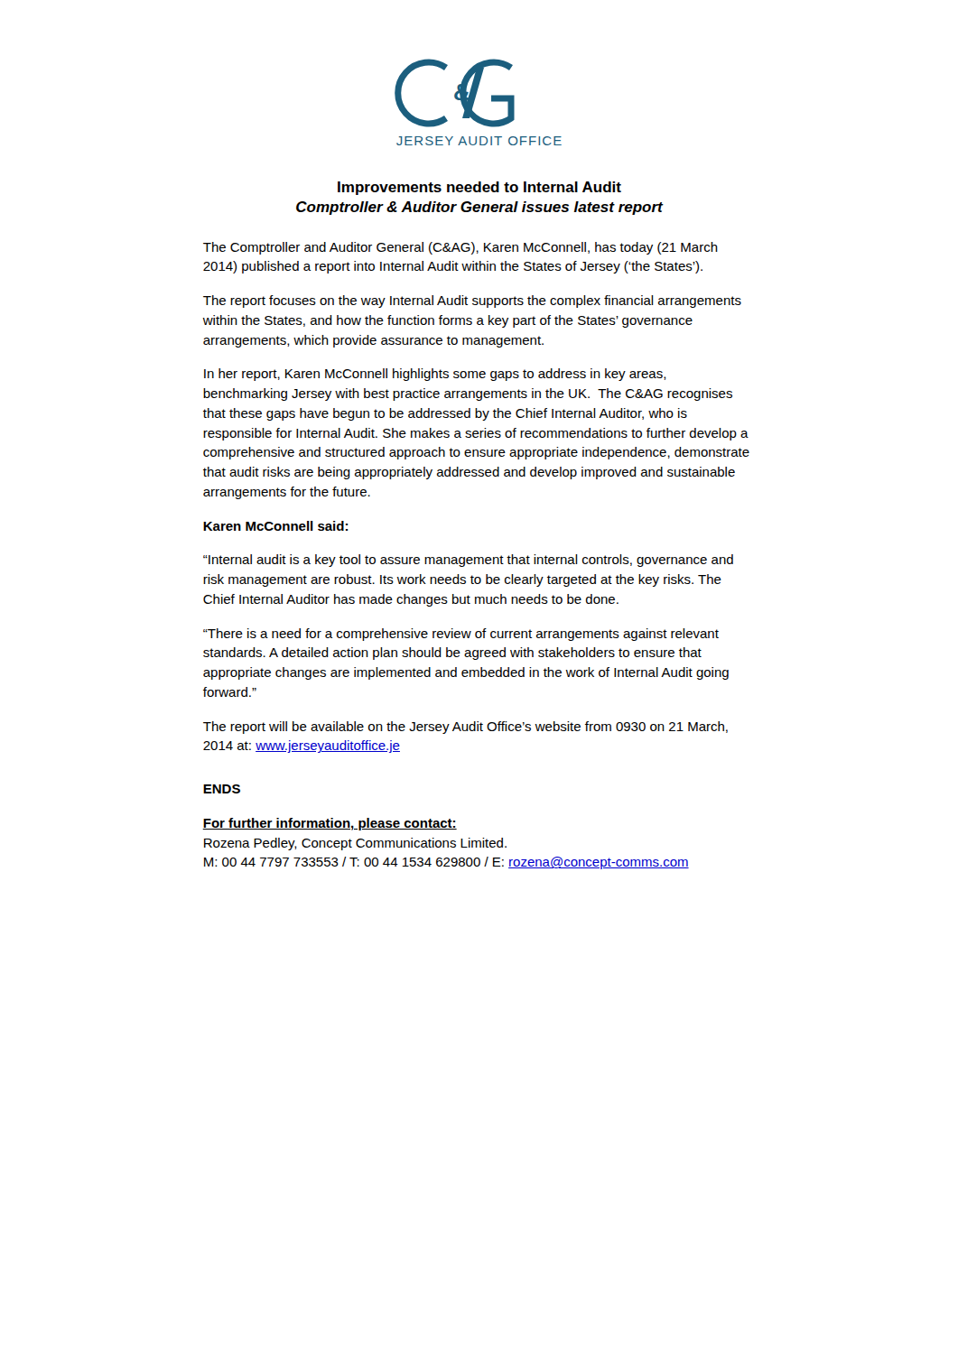& JERSEY AUDIT OFFICE
Improvements needed to Internal Audit Comptroller & Auditor General issues latest report
The Comptroller and Auditor General (C&AG), Karen McConnell, has today (21 March 2014) published a report into Internal Audit within the States of Jersey (‘the States’).
The report focuses on the way Internal Audit supports the complex financial arrangements within the States, and how the function forms a key part of the States’ governance arrangements, which provide assurance to management.
In her report, Karen McConnell highlights some gaps to address in key areas, benchmarking Jersey with best practice arrangements in the UK. The C&AG recognises that these gaps have begun to be addressed by the Chief Internal Auditor, who is responsible for Internal Audit. She makes a series of recommendations to further develop a comprehensive and structured approach to ensure appropriate independence, demonstrate that audit risks are being appropriately addressed and develop improved and sustainable arrangements for the future.
Karen McConnell said:
“Internal audit is a key tool to assure management that internal controls, governance and risk management are robust. Its work needs to be clearly targeted at the key risks. The Chief Internal Auditor has made changes but much needs to be done.
“There is a need for a comprehensive review of current arrangements against relevant standards. A detailed action plan should be agreed with stakeholders to ensure that appropriate changes are implemented and embedded in the work of Internal Audit going forward.”
The report will be available on the Jersey Audit Office’s website from 0930 on 21 March, 2014 at: www.jerseyauditoffice.je
ENDS
For further information, please contact:
Rozena Pedley, Concept Communications Limited.
M: 00 44 7797 733553 / T: 00 44 1534 629800 / E: rozena@concept-comms.com